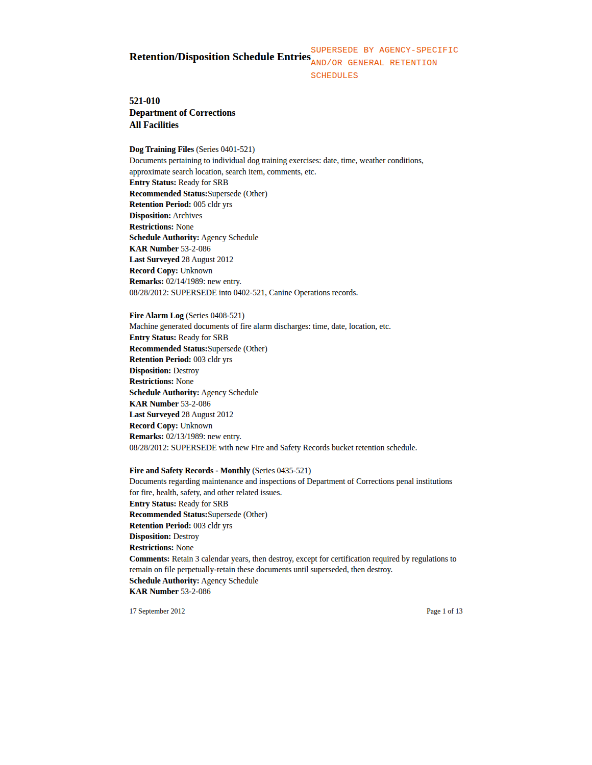Retention/Disposition Schedule Entries
SUPERSEDE BY AGENCY-SPECIFIC AND/OR GENERAL RETENTION SCHEDULES
521-010
Department of Corrections
All Facilities
Dog Training Files (Series 0401-521)
Documents pertaining to individual dog training exercises: date, time, weather conditions, approximate search location, search item, comments, etc.
Entry Status: Ready for SRB
Recommended Status: Supersede (Other)
Retention Period: 005 cldr yrs
Disposition: Archives
Restrictions: None
Schedule Authority: Agency Schedule
KAR Number 53-2-086
Last Surveyed 28 August 2012
Record Copy: Unknown
Remarks: 02/14/1989: new entry.
08/28/2012: SUPERSEDE into 0402-521, Canine Operations records.
Fire Alarm Log (Series 0408-521)
Machine generated documents of fire alarm discharges: time, date, location, etc.
Entry Status: Ready for SRB
Recommended Status: Supersede (Other)
Retention Period: 003 cldr yrs
Disposition: Destroy
Restrictions: None
Schedule Authority: Agency Schedule
KAR Number 53-2-086
Last Surveyed 28 August 2012
Record Copy: Unknown
Remarks: 02/13/1989: new entry.
08/28/2012: SUPERSEDE with new Fire and Safety Records bucket retention schedule.
Fire and Safety Records - Monthly (Series 0435-521)
Documents regarding maintenance and inspections of Department of Corrections penal institutions for fire, health, safety, and other related issues.
Entry Status: Ready for SRB
Recommended Status: Supersede (Other)
Retention Period: 003 cldr yrs
Disposition: Destroy
Restrictions: None
Comments: Retain 3 calendar years, then destroy, except for certification required by regulations to remain on file perpetually-retain these documents until superseded, then destroy.
Schedule Authority: Agency Schedule
KAR Number 53-2-086
17 September 2012 Page 1 of 13